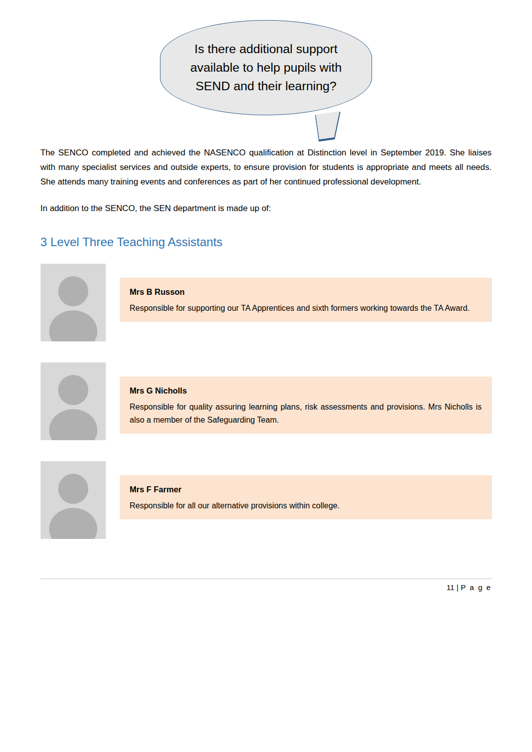Is there additional support
available to help pupils with
SEND and their learning?
The SENCO completed and achieved the NASENCO qualification at Distinction level in September 2019. She liaises with many specialist services and outside experts, to ensure provision for students is appropriate and meets all needs. She attends many training events and conferences as part of her continued professional development.
In addition to the SENCO, the SEN department is made up of:
3 Level Three Teaching Assistants
Mrs B Russon
Responsible for supporting our TA Apprentices and sixth formers working towards the TA Award.
Mrs G Nicholls
Responsible for quality assuring learning plans, risk assessments and provisions. Mrs Nicholls is also a member of the Safeguarding Team.
Mrs F Farmer
Responsible for all our alternative provisions within college.
11 | P a g e